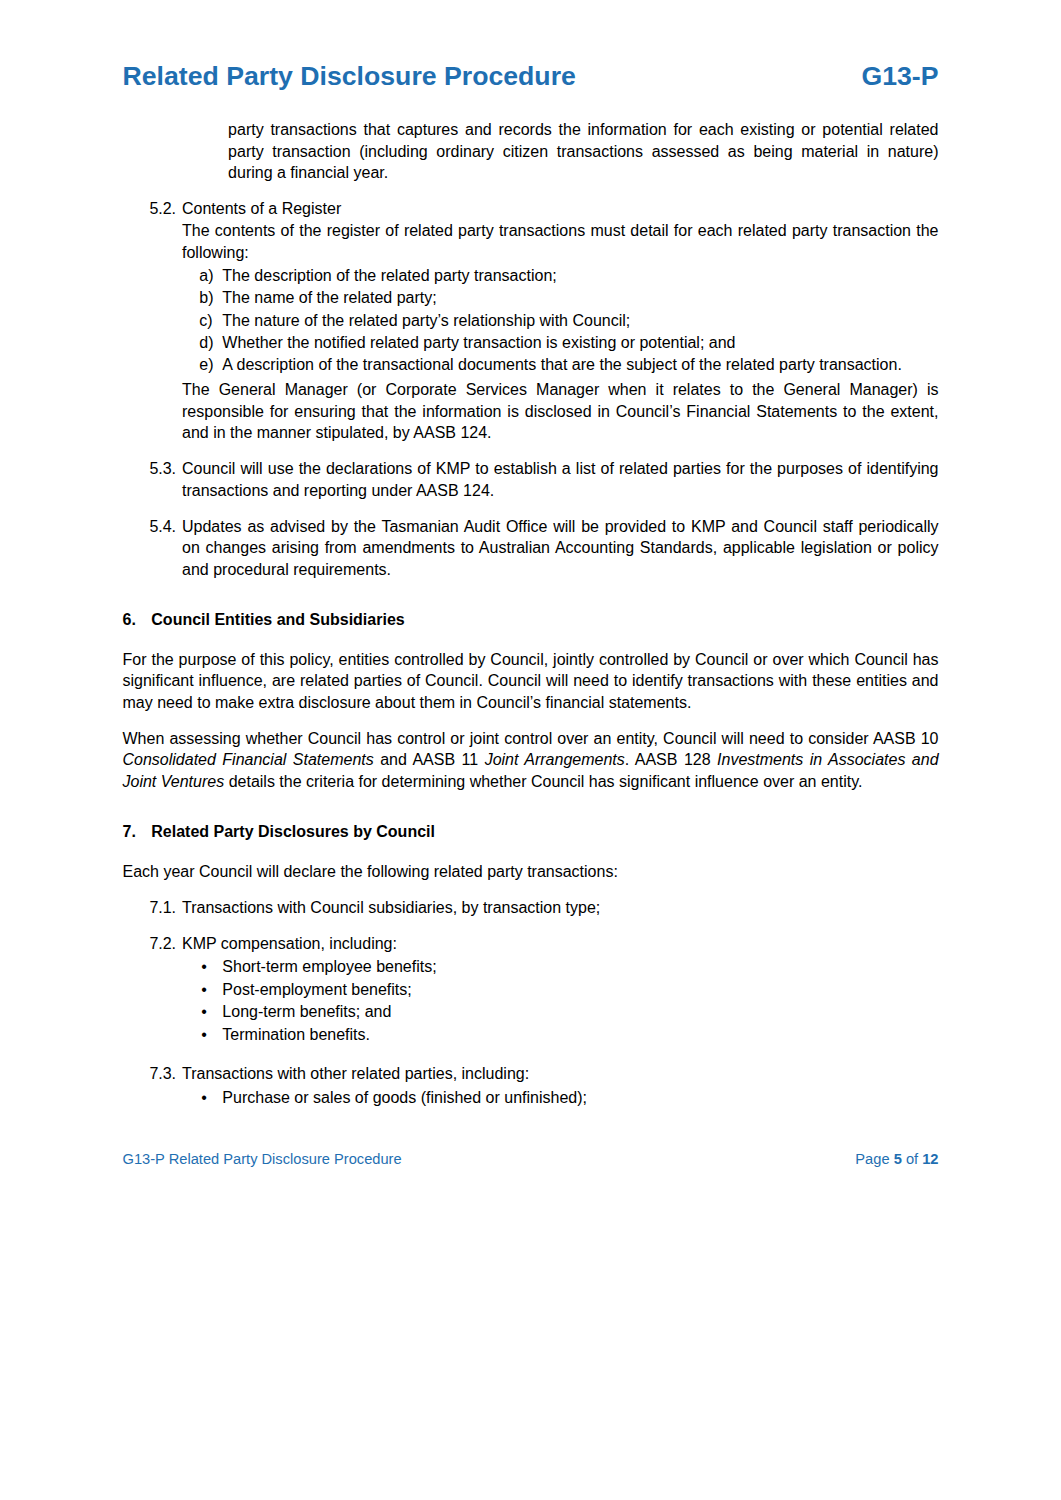Related Party Disclosure Procedure
G13-P
party transactions that captures and records the information for each existing or potential related party transaction (including ordinary citizen transactions assessed as being material in nature) during a financial year.
5.2.
Contents of a Register
The contents of the register of related party transactions must detail for each related party transaction the following:
a) The description of the related party transaction;
b) The name of the related party;
c) The nature of the related party’s relationship with Council;
d) Whether the notified related party transaction is existing or potential; and
e) A description of the transactional documents that are the subject of the related party transaction.
The General Manager (or Corporate Services Manager when it relates to the General Manager) is responsible for ensuring that the information is disclosed in Council’s Financial Statements to the extent, and in the manner stipulated, by AASB 124.
5.3.
Council will use the declarations of KMP to establish a list of related parties for the purposes of identifying transactions and reporting under AASB 124.
5.4.
Updates as advised by the Tasmanian Audit Office will be provided to KMP and Council staff periodically on changes arising from amendments to Australian Accounting Standards, applicable legislation or policy and procedural requirements.
6. Council Entities and Subsidiaries
For the purpose of this policy, entities controlled by Council, jointly controlled by Council or over which Council has significant influence, are related parties of Council. Council will need to identify transactions with these entities and may need to make extra disclosure about them in Council’s financial statements.
When assessing whether Council has control or joint control over an entity, Council will need to consider AASB 10 Consolidated Financial Statements and AASB 11 Joint Arrangements. AASB 128 Investments in Associates and Joint Ventures details the criteria for determining whether Council has significant influence over an entity.
7. Related Party Disclosures by Council
Each year Council will declare the following related party transactions:
7.1.
Transactions with Council subsidiaries, by transaction type;
7.2.
KMP compensation, including:
Short-term employee benefits;
Post-employment benefits;
Long-term benefits; and
Termination benefits.
7.3.
Transactions with other related parties, including:
Purchase or sales of goods (finished or unfinished);
G13-P Related Party Disclosure Procedure
Page 5 of 12